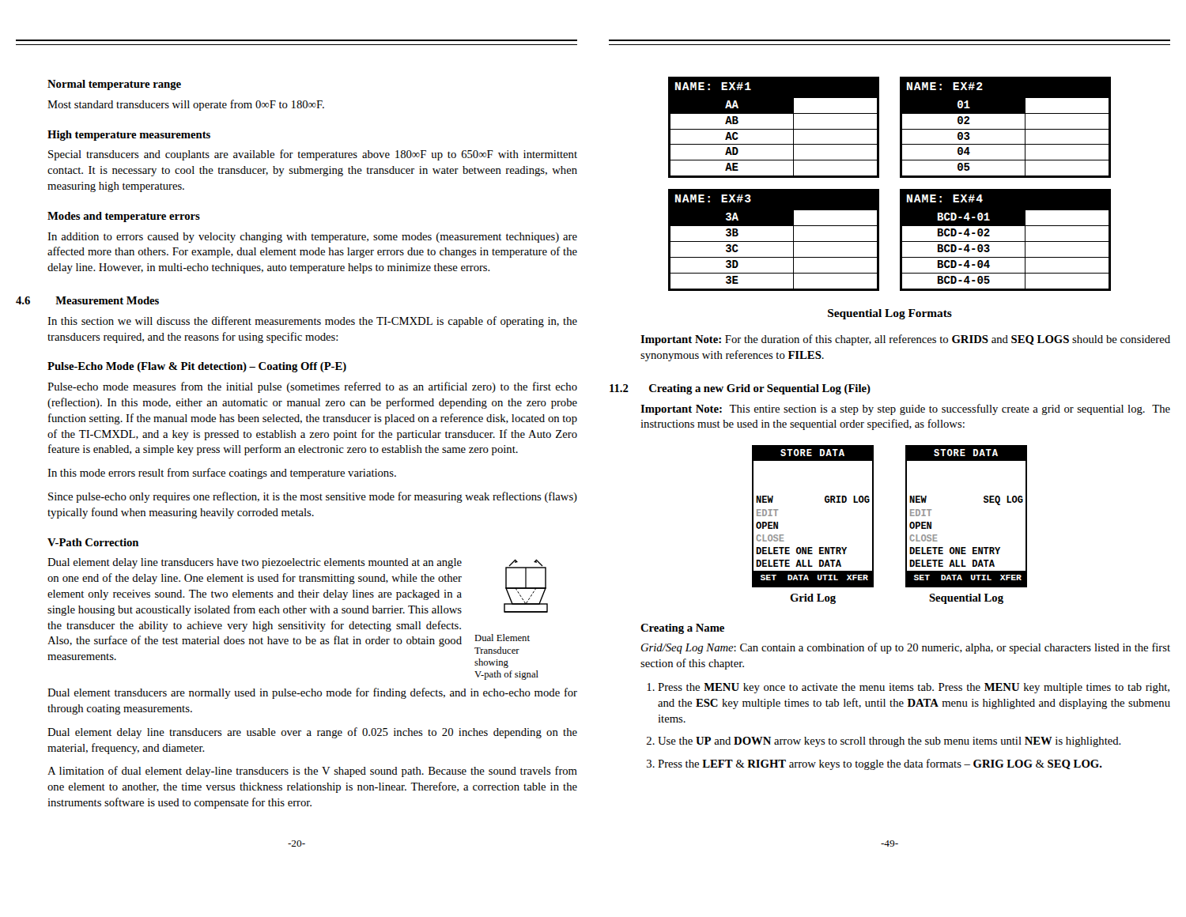Normal temperature range
Most standard transducers will operate from 0∞F to 180∞F.
High temperature measurements
Special transducers and couplants are available for temperatures above 180∞F up to 650∞F with intermittent contact. It is necessary to cool the transducer, by submerging the transducer in water between readings, when measuring high temperatures.
Modes and temperature errors
In addition to errors caused by velocity changing with temperature, some modes (measurement techniques) are affected more than others. For example, dual element mode has larger errors due to changes in temperature of the delay line. However, in multi-echo techniques, auto temperature helps to minimize these errors.
4.6 Measurement Modes
In this section we will discuss the different measurements modes the TI-CMXDL is capable of operating in, the transducers required, and the reasons for using specific modes:
Pulse-Echo Mode (Flaw & Pit detection) – Coating Off (P-E)
Pulse-echo mode measures from the initial pulse (sometimes referred to as an artificial zero) to the first echo (reflection). In this mode, either an automatic or manual zero can be performed depending on the zero probe function setting. If the manual mode has been selected, the transducer is placed on a reference disk, located on top of the TI-CMXDL, and a key is pressed to establish a zero point for the particular transducer. If the Auto Zero feature is enabled, a simple key press will perform an electronic zero to establish the same zero point.
In this mode errors result from surface coatings and temperature variations.
Since pulse-echo only requires one reflection, it is the most sensitive mode for measuring weak reflections (flaws) typically found when measuring heavily corroded metals.
V-Path Correction
Dual Element
Transducer
showing
V-path of signal
Dual element delay line transducers have two piezoelectric elements mounted at an angle on one end of the delay line. One element is used for transmitting sound, while the other element only receives sound. The two elements and their delay lines are packaged in a single housing but acoustically isolated from each other with a sound barrier. This allows the transducer the ability to achieve very high sensitivity for detecting small defects. Also, the surface of the test material does not have to be as flat in order to obtain good measurements.
Dual element transducers are normally used in pulse-echo mode for finding defects, and in echo-echo mode for through coating measurements.
Dual element delay line transducers are usable over a range of 0.025 inches to 20 inches depending on the material, frequency, and diameter.
A limitation of dual element delay-line transducers is the V shaped sound path. Because the sound travels from one element to another, the time versus thickness relationship is non-linear. Therefore, a correction table in the instruments software is used to compensate for this error.
-20-
NAME: EX#1
| AA | |
| AB | |
| AC | |
| AD | |
| AE | |
NAME: EX#2
| 01 | |
| 02 | |
| 03 | |
| 04 | |
| 05 | |
NAME: EX#3
| 3A | |
| 3B | |
| 3C | |
| 3D | |
| 3E | |
NAME: EX#4
| BCD-4-01 | |
| BCD-4-02 | |
| BCD-4-03 | |
| BCD-4-04 | |
| BCD-4-05 | |
Sequential Log Formats
Important Note: For the duration of this chapter, all references to GRIDS and SEQ LOGS should be considered synonymous with references to FILES.
11.2 Creating a new Grid or Sequential Log (File)
Important Note: This entire section is a step by step guide to successfully create a grid or sequential log. The instructions must be used in the sequential order specified, as follows:
STORE DATA
NEW GRID LOG
EDIT
OPEN
CLOSE
DELETE ONE ENTRY
DELETE ALL DATA
SET DATA UTIL XFER
Grid Log
STORE DATA
NEW SEQ LOG
EDIT
OPEN
CLOSE
DELETE ONE ENTRY
DELETE ALL DATA
SET DATA UTIL XFER
Sequential Log
Creating a Name
Grid/Seq Log Name: Can contain a combination of up to 20 numeric, alpha, or special characters listed in the first section of this chapter.
Press the MENU key once to activate the menu items tab. Press the MENU key multiple times to tab right, and the ESC key multiple times to tab left, until the DATA menu is highlighted and displaying the submenu items.
Use the UP and DOWN arrow keys to scroll through the sub menu items until NEW is highlighted.
Press the LEFT & RIGHT arrow keys to toggle the data formats – GRIG LOG & SEQ LOG.
-49-